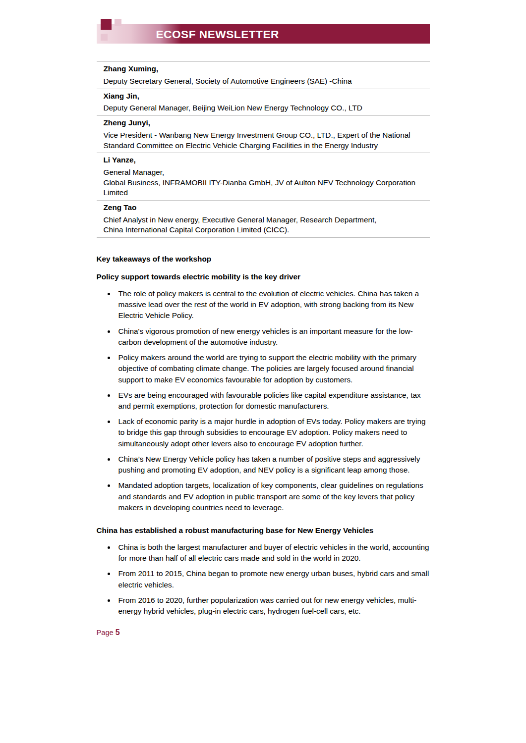ECOSF NEWSLETTER
| Zhang Xuming, |
| Deputy Secretary General, Society of Automotive Engineers (SAE) -China |
| Xiang Jin, |
| Deputy General Manager, Beijing WeiLion New Energy Technology CO., LTD |
| Zheng Junyi, |
| Vice President - Wanbang New Energy Investment Group CO., LTD., Expert of the National Standard Committee on Electric Vehicle Charging Facilities in the Energy Industry |
| Li Yanze, |
| General Manager, Global Business, INFRAMOBILITY-Dianba GmbH, JV of Aulton NEV Technology Corporation Limited |
| Zeng Tao |
| Chief Analyst in New energy, Executive General Manager, Research Department, China International Capital Corporation Limited (CICC). |
Key takeaways of the workshop
Policy support towards electric mobility is the key driver
The role of policy makers is central to the evolution of electric vehicles. China has taken a massive lead over the rest of the world in EV adoption, with strong backing from its New Electric Vehicle Policy.
China's vigorous promotion of new energy vehicles is an important measure for the low-carbon development of the automotive industry.
Policy makers around the world are trying to support the electric mobility with the primary objective of combating climate change. The policies are largely focused around financial support to make EV economics favourable for adoption by customers.
EVs are being encouraged with favourable policies like capital expenditure assistance, tax and permit exemptions, protection for domestic manufacturers.
Lack of economic parity is a major hurdle in adoption of EVs today. Policy makers are trying to bridge this gap through subsidies to encourage EV adoption. Policy makers need to simultaneously adopt other levers also to encourage EV adoption further.
China’s New Energy Vehicle policy has taken a number of positive steps and aggressively pushing and promoting EV adoption, and NEV policy is a significant leap among those.
Mandated adoption targets, localization of key components, clear guidelines on regulations and standards and EV adoption in public transport are some of the key levers that policy makers in developing countries need to leverage.
China has established a robust manufacturing base for New Energy Vehicles
China is both the largest manufacturer and buyer of electric vehicles in the world, accounting for more than half of all electric cars made and sold in the world in 2020.
From 2011 to 2015, China began to promote new energy urban buses, hybrid cars and small electric vehicles.
From 2016 to 2020, further popularization was carried out for new energy vehicles, multi-energy hybrid vehicles, plug-in electric cars, hydrogen fuel-cell cars, etc.
Page 5